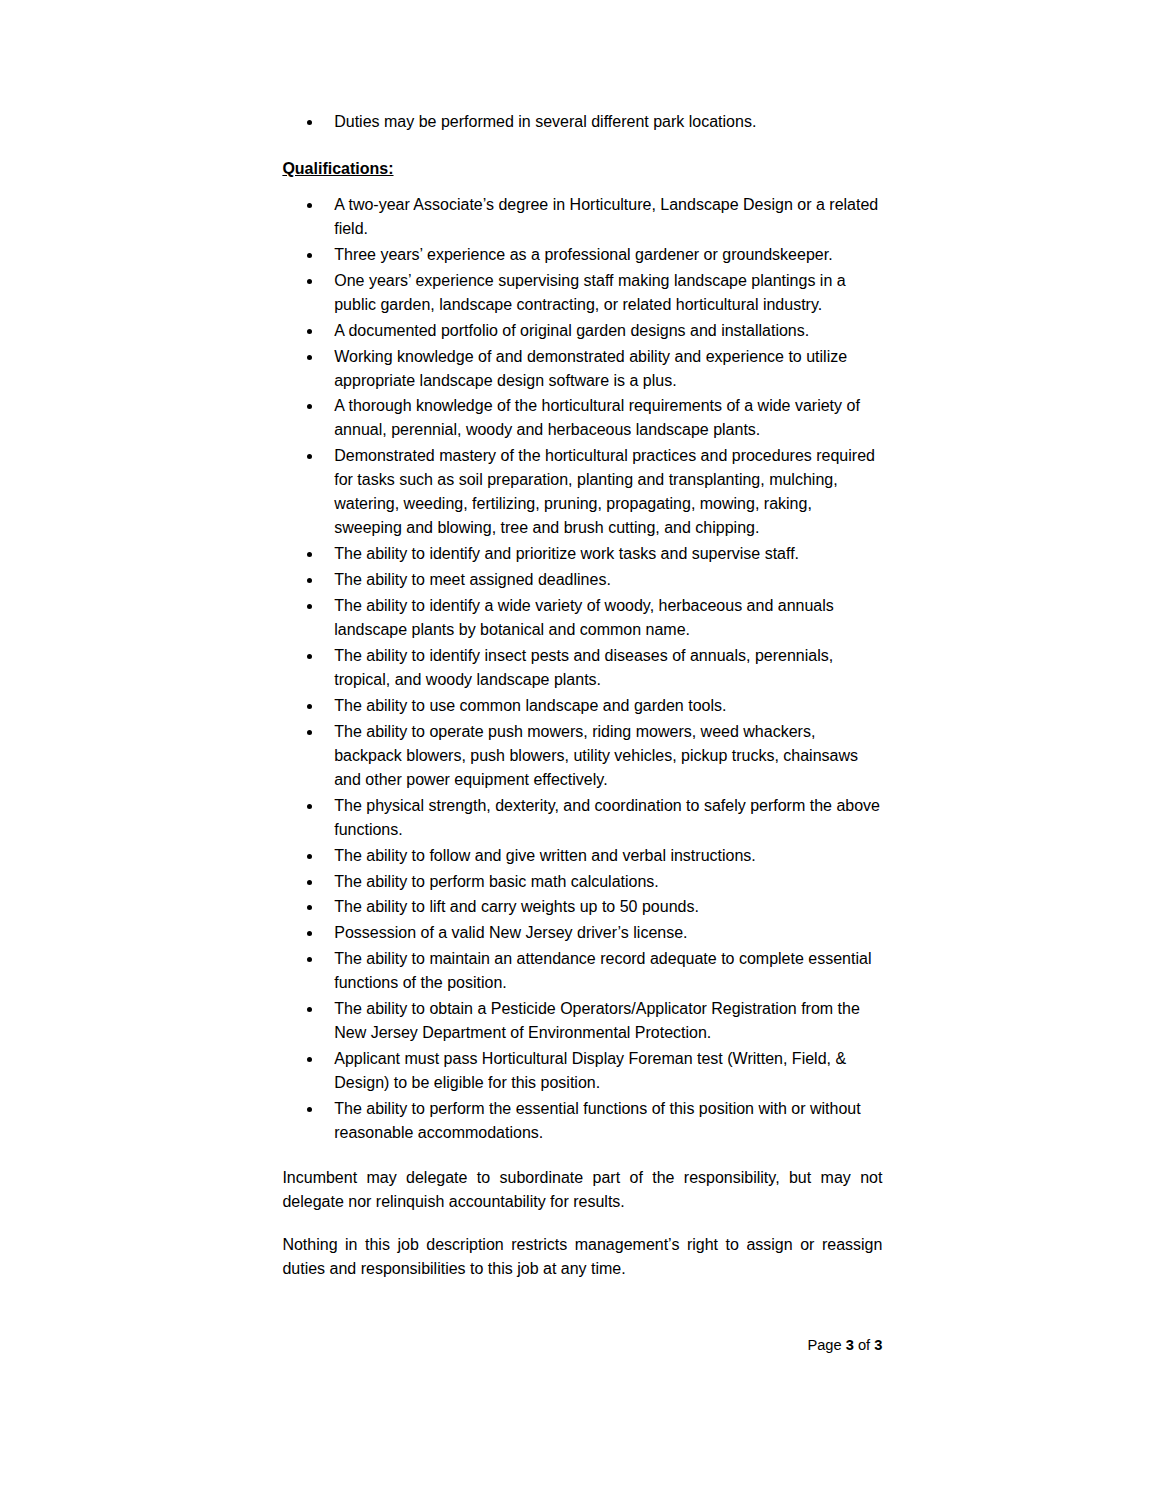Duties may be performed in several different park locations.
Qualifications:
A two-year Associate’s degree in Horticulture, Landscape Design or a related field.
Three years’ experience as a professional gardener or groundskeeper.
One years’ experience supervising staff making landscape plantings in a public garden, landscape contracting, or related horticultural industry.
A documented portfolio of original garden designs and installations.
Working knowledge of and demonstrated ability and experience to utilize appropriate landscape design software is a plus.
A thorough knowledge of the horticultural requirements of a wide variety of annual, perennial, woody and herbaceous landscape plants.
Demonstrated mastery of the horticultural practices and procedures required for tasks such as soil preparation, planting and transplanting, mulching, watering, weeding, fertilizing, pruning, propagating, mowing, raking, sweeping and blowing, tree and brush cutting, and chipping.
The ability to identify and prioritize work tasks and supervise staff.
The ability to meet assigned deadlines.
The ability to identify a wide variety of woody, herbaceous and annuals landscape plants by botanical and common name.
The ability to identify insect pests and diseases of annuals, perennials, tropical, and woody landscape plants.
The ability to use common landscape and garden tools.
The ability to operate push mowers, riding mowers, weed whackers, backpack blowers, push blowers, utility vehicles, pickup trucks, chainsaws and other power equipment effectively.
The physical strength, dexterity, and coordination to safely perform the above functions.
The ability to follow and give written and verbal instructions.
The ability to perform basic math calculations.
The ability to lift and carry weights up to 50 pounds.
Possession of a valid New Jersey driver’s license.
The ability to maintain an attendance record adequate to complete essential functions of the position.
The ability to obtain a Pesticide Operators/Applicator Registration from the New Jersey Department of Environmental Protection.
Applicant must pass Horticultural Display Foreman test (Written, Field, & Design) to be eligible for this position.
The ability to perform the essential functions of this position with or without reasonable accommodations.
Incumbent may delegate to subordinate part of the responsibility, but may not delegate nor relinquish accountability for results.
Nothing in this job description restricts management’s right to assign or reassign duties and responsibilities to this job at any time.
Page 3 of 3